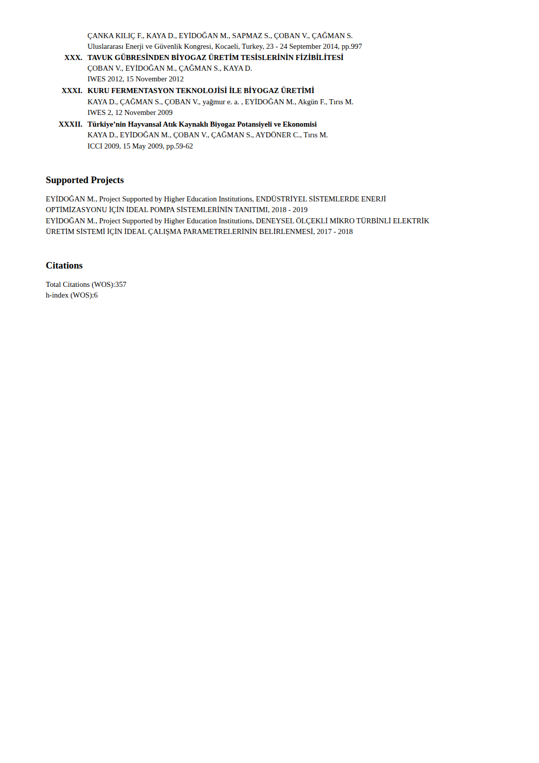ÇANKA KILIÇ F., KAYA D., EYİDOĞAN M., SAPMAZ S., ÇOBAN V., ÇAĞMAN S.
Uluslararası Enerji ve Güvenlik Kongresi, Kocaeli, Turkey, 23 - 24 September 2014, pp.997
XXX.
TAVUK GÜBRESİNDEN BİYOGAZ ÜRETİM TESİSLERİNİN FİZİBİLİTESİ
ÇOBAN V., EYİDOĞAN M., ÇAĞMAN S., KAYA D.
IWES 2012, 15 November 2012
XXXI.
KURU FERMENTASYON TEKNOLOJİSİ İLE BİYOGAZ ÜRETİMİ
KAYA D., ÇAĞMAN S., ÇOBAN V., yağmur e. a. , EYİDOĞAN M., Akgün F., Tırıs M.
IWES 2, 12 November 2009
XXXII.
Türkiye’nin Hayvansal Atık Kaynaklı Biyogaz Potansiyeli ve Ekonomisi
KAYA D., EYİDOĞAN M., ÇOBAN V., ÇAĞMAN S., AYDÖNER C., Tırıs M.
ICCI 2009, 15 May 2009, pp.59-62
Supported Projects
EYİDOĞAN M., Project Supported by Higher Education Institutions, ENDÜSTRİYEL SİSTEMLERDE ENERJİ
OPTİMİZASYONU İÇİN İDEAL POMPA SİSTEMLERİNİN TANITIMI, 2018 - 2019
EYİDOĞAN M., Project Supported by Higher Education Institutions, DENEYSEL ÖLÇEKLİ MİKRO TÜRBİNLİ ELEKTRİK
ÜRETİM SİSTEMİ İÇİN İDEAL ÇALIŞMA PARAMETRELERİNİN BELİRLENMESİ, 2017 - 2018
Citations
Total Citations (WOS):357
h-index (WOS):6